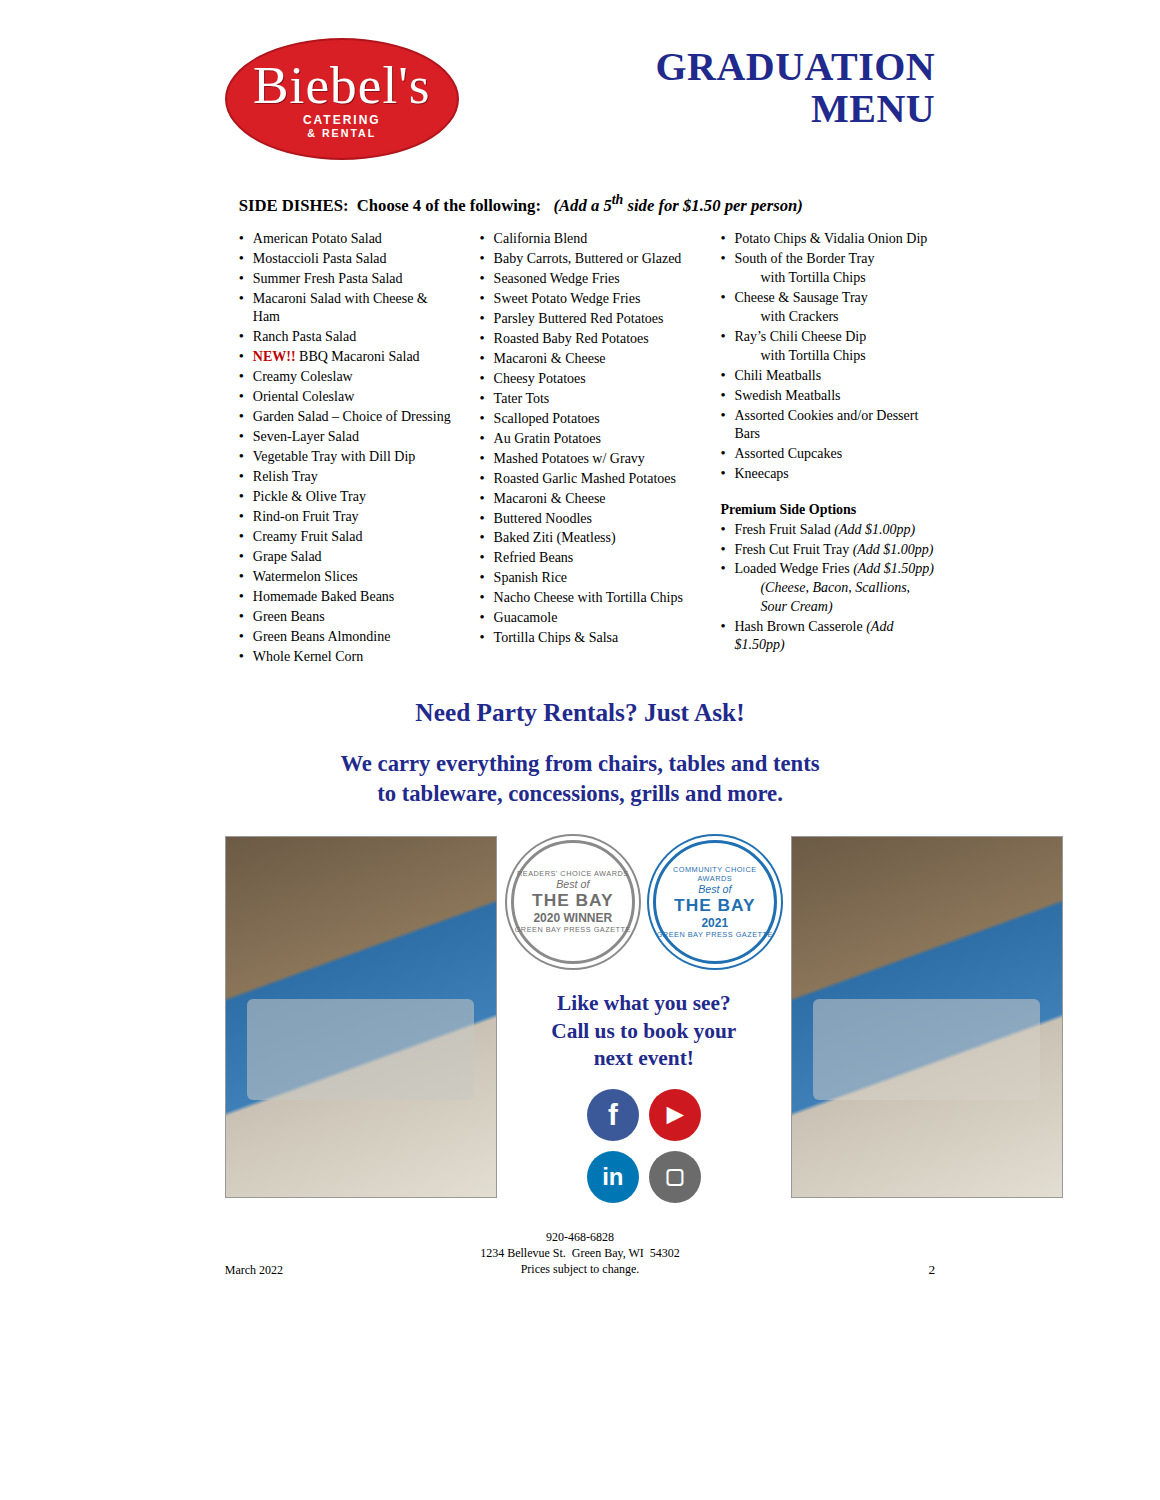Biebel's
CATERING
& RENTAL
GRADUATION
MENU
SIDE DISHES: Choose 4 of the following: (Add a 5th side for $1.50 per person)
American Potato Salad
Mostaccioli Pasta Salad
Summer Fresh Pasta Salad
Macaroni Salad with Cheese & Ham
Ranch Pasta Salad
NEW!! BBQ Macaroni Salad
Creamy Coleslaw
Oriental Coleslaw
Garden Salad – Choice of Dressing
Seven-Layer Salad
Vegetable Tray with Dill Dip
Relish Tray
Pickle & Olive Tray
Rind-on Fruit Tray
Creamy Fruit Salad
Grape Salad
Watermelon Slices
Homemade Baked Beans
Green Beans
Green Beans Almondine
Whole Kernel Corn
California Blend
Baby Carrots, Buttered or Glazed
Seasoned Wedge Fries
Sweet Potato Wedge Fries
Parsley Buttered Red Potatoes
Roasted Baby Red Potatoes
Macaroni & Cheese
Cheesy Potatoes
Tater Tots
Scalloped Potatoes
Au Gratin Potatoes
Mashed Potatoes w/ Gravy
Roasted Garlic Mashed Potatoes
Macaroni & Cheese
Buttered Noodles
Baked Ziti (Meatless)
Refried Beans
Spanish Rice
Nacho Cheese with Tortilla Chips
Guacamole
Tortilla Chips & Salsa
Potato Chips & Vidalia Onion Dip
South of the Border Tray
with Tortilla Chips
Cheese & Sausage Tray
with Crackers
Ray’s Chili Cheese Dip
with Tortilla Chips
Chili Meatballs
Swedish Meatballs
Assorted Cookies and/or Dessert Bars
Assorted Cupcakes
Kneecaps
Premium Side Options
Fresh Fruit Salad (Add $1.00pp)
Fresh Cut Fruit Tray (Add $1.00pp)
Loaded Wedge Fries (Add $1.50pp)
(Cheese, Bacon, Scallions, Sour Cream)
Hash Brown Casserole (Add $1.50pp)
Need Party Rentals? Just Ask!
We carry everything from chairs, tables and tents
to tableware, concessions, grills and more.
Readers' Choice Awards
Best of
THE BAY
2020 WINNER
Green Bay Press Gazette
Community Choice Awards
Best of
THE BAY
2021
Green Bay Press Gazette
Like what you see?
Call us to book your
next event!
f
▶
in
▢
March 2022
920-468-6828
1234 Bellevue St. Green Bay, WI 54302
Prices subject to change.
2